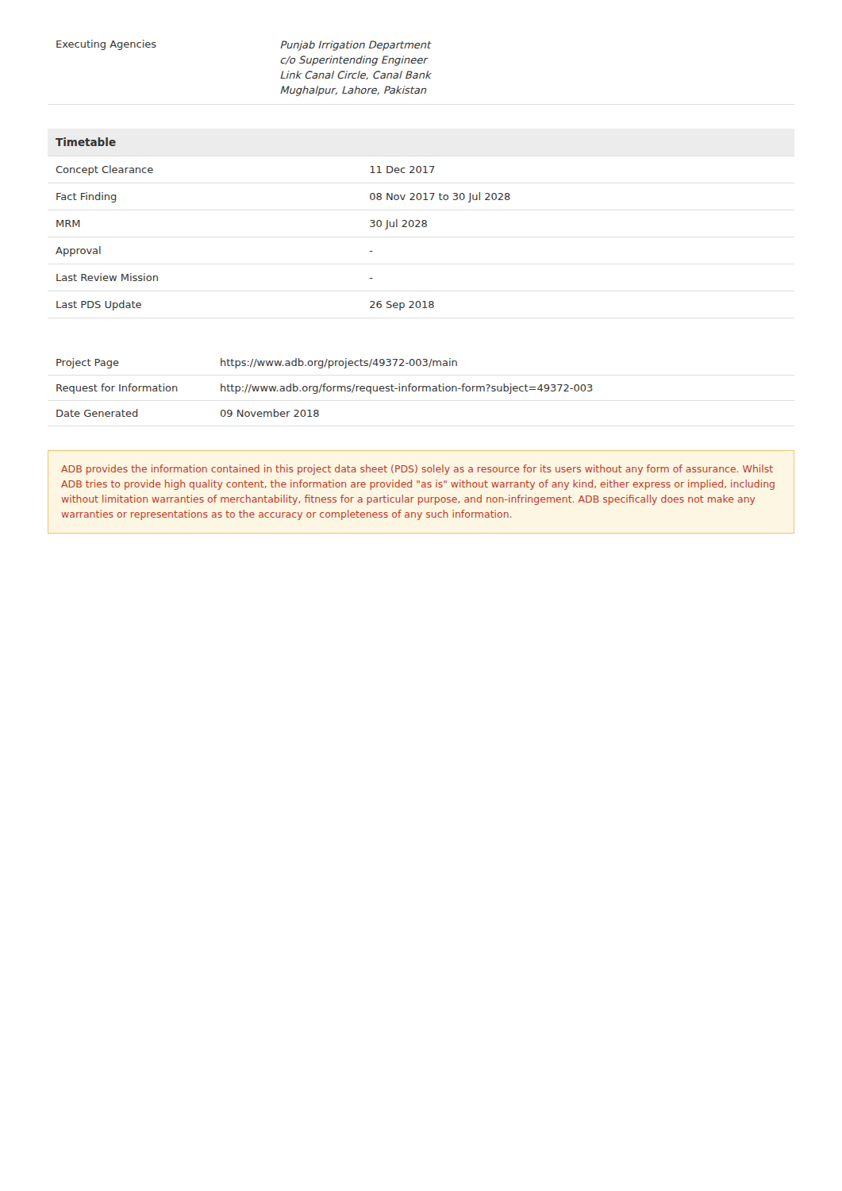| Executing Agencies | Punjab Irrigation Department c/o Superintending Engineer Link Canal Circle, Canal Bank Mughalpur, Lahore, Pakistan |
| Timetable |
| --- |
| Concept Clearance | 11 Dec 2017 |
| Fact Finding | 08 Nov 2017 to 30 Jul 2028 |
| MRM | 30 Jul 2028 |
| Approval | - |
| Last Review Mission | - |
| Last PDS Update | 26 Sep 2018 |
| Project Page | https://www.adb.org/projects/49372-003/main |
| Request for Information | http://www.adb.org/forms/request-information-form?subject=49372-003 |
| Date Generated | 09 November 2018 |
ADB provides the information contained in this project data sheet (PDS) solely as a resource for its users without any form of assurance. Whilst ADB tries to provide high quality content, the information are provided "as is" without warranty of any kind, either express or implied, including without limitation warranties of merchantability, fitness for a particular purpose, and non-infringement. ADB specifically does not make any warranties or representations as to the accuracy or completeness of any such information.